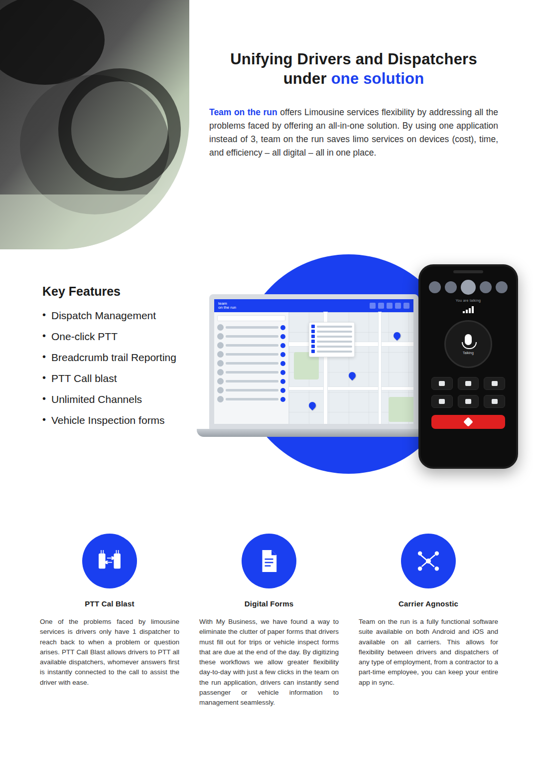Unifying Drivers and Dispatchers
under one solution
Team on the run offers Limousine services flexibility by addressing all the problems faced by offering an all-in-one solution. By using one application instead of 3, team on the run saves limo services on devices (cost), time, and efficiency – all digital – all in one place.
Key Features
Dispatch Management
One-click PTT
Breadcrumb trail Reporting
PTT Call blast
Unlimited Channels
Vehicle Inspection forms
team
on the run
You are talking
Talking
PTT Cal Blast
One of the problems faced by limousine services is drivers only have 1 dispatcher to reach back to when a problem or question arises. PTT Call Blast allows drivers to PTT all available dispatchers, whomever answers first is instantly connected to the call to assist the driver with ease.
Digital Forms
With My Business, we have found a way to eliminate the clutter of paper forms that drivers must fill out for trips or vehicle inspect forms that are due at the end of the day. By digitizing these workflows we allow greater flexibility day-to-day with just a few clicks in the team on the run application, drivers can instantly send passenger or vehicle information to management seamlessly.
Carrier Agnostic
Team on the run is a fully functional software suite available on both Android and iOS and available on all carriers. This allows for flexibility between drivers and dispatchers of any type of employment, from a contractor to a part-time employee, you can keep your entire app in sync.